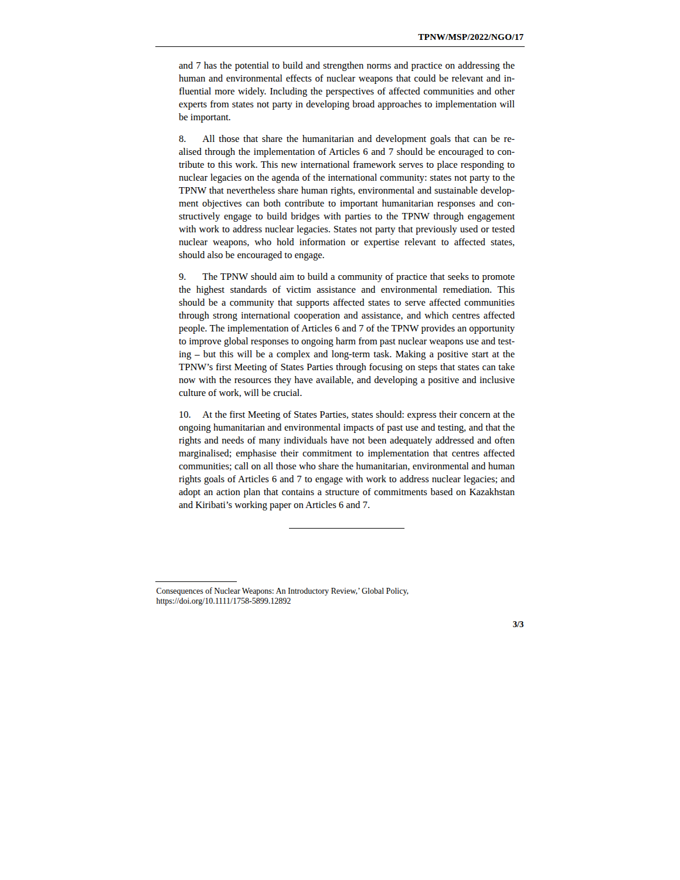TPNW/MSP/2022/NGO/17
and 7 has the potential to build and strengthen norms and practice on addressing the human and environmental effects of nuclear weapons that could be relevant and influential more widely. Including the perspectives of affected communities and other experts from states not party in developing broad approaches to implementation will be important.
8. All those that share the humanitarian and development goals that can be realised through the implementation of Articles 6 and 7 should be encouraged to contribute to this work. This new international framework serves to place responding to nuclear legacies on the agenda of the international community: states not party to the TPNW that nevertheless share human rights, environmental and sustainable development objectives can both contribute to important humanitarian responses and constructively engage to build bridges with parties to the TPNW through engagement with work to address nuclear legacies. States not party that previously used or tested nuclear weapons, who hold information or expertise relevant to affected states, should also be encouraged to engage.
9. The TPNW should aim to build a community of practice that seeks to promote the highest standards of victim assistance and environmental remediation. This should be a community that supports affected states to serve affected communities through strong international cooperation and assistance, and which centres affected people. The implementation of Articles 6 and 7 of the TPNW provides an opportunity to improve global responses to ongoing harm from past nuclear weapons use and testing – but this will be a complex and long-term task. Making a positive start at the TPNW’s first Meeting of States Parties through focusing on steps that states can take now with the resources they have available, and developing a positive and inclusive culture of work, will be crucial.
10. At the first Meeting of States Parties, states should: express their concern at the ongoing humanitarian and environmental impacts of past use and testing, and that the rights and needs of many individuals have not been adequately addressed and often marginalised; emphasise their commitment to implementation that centres affected communities; call on all those who share the humanitarian, environmental and human rights goals of Articles 6 and 7 to engage with work to address nuclear legacies; and adopt an action plan that contains a structure of commitments based on Kazakhstan and Kiribati’s working paper on Articles 6 and 7.
Consequences of Nuclear Weapons: An Introductory Review,’ Global Policy, https://doi.org/10.1111/1758‑5899.12892
3/3